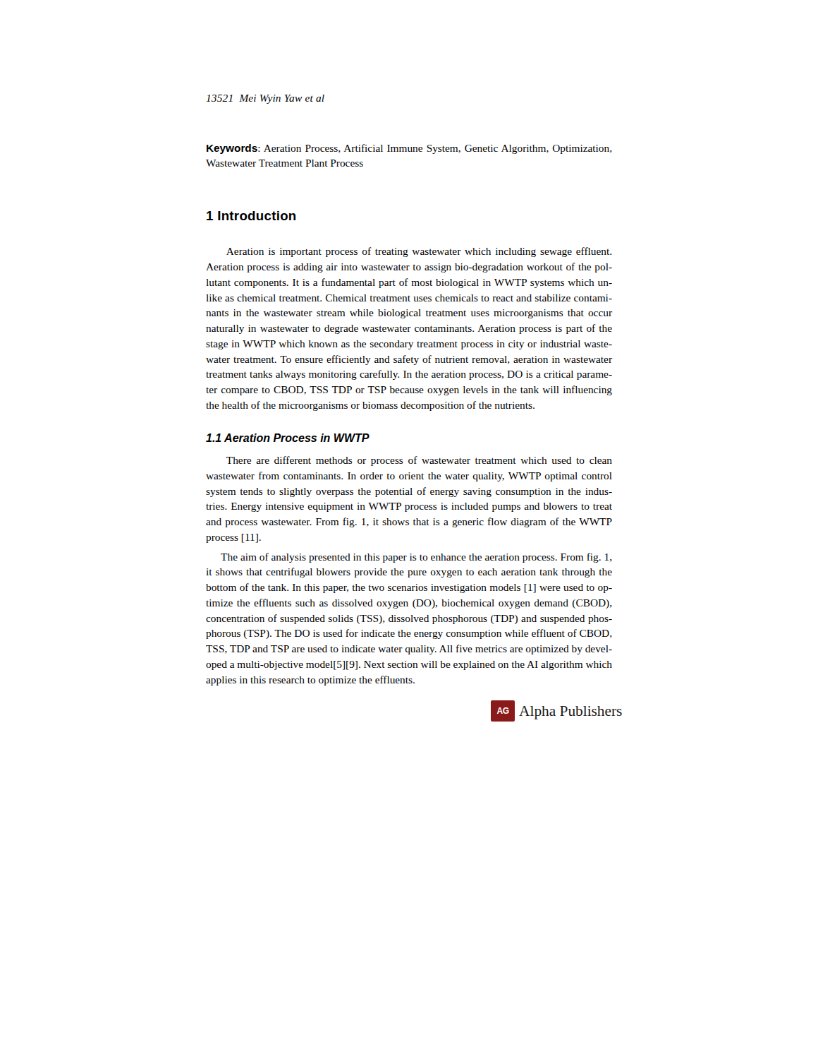13521 Mei Wyin Yaw et al
Keywords: Aeration Process, Artificial Immune System, Genetic Algorithm, Optimization, Wastewater Treatment Plant Process
1 Introduction
Aeration is important process of treating wastewater which including sewage effluent. Aeration process is adding air into wastewater to assign bio-degradation workout of the pollutant components. It is a fundamental part of most biological in WWTP systems which unlike as chemical treatment. Chemical treatment uses chemicals to react and stabilize contaminants in the wastewater stream while biological treatment uses microorganisms that occur naturally in wastewater to degrade wastewater contaminants. Aeration process is part of the stage in WWTP which known as the secondary treatment process in city or industrial wastewater treatment. To ensure efficiently and safety of nutrient removal, aeration in wastewater treatment tanks always monitoring carefully. In the aeration process, DO is a critical parameter compare to CBOD, TSS TDP or TSP because oxygen levels in the tank will influencing the health of the microorganisms or biomass decomposition of the nutrients.
1.1 Aeration Process in WWTP
There are different methods or process of wastewater treatment which used to clean wastewater from contaminants. In order to orient the water quality, WWTP optimal control system tends to slightly overpass the potential of energy saving consumption in the industries. Energy intensive equipment in WWTP process is included pumps and blowers to treat and process wastewater. From fig. 1, it shows that is a generic flow diagram of the WWTP process [11].
The aim of analysis presented in this paper is to enhance the aeration process. From fig. 1, it shows that centrifugal blowers provide the pure oxygen to each aeration tank through the bottom of the tank. In this paper, the two scenarios investigation models [1] were used to optimize the effluents such as dissolved oxygen (DO), biochemical oxygen demand (CBOD), concentration of suspended solids (TSS), dissolved phosphorous (TDP) and suspended phosphorous (TSP). The DO is used for indicate the energy consumption while effluent of CBOD, TSS, TDP and TSP are used to indicate water quality. All five metrics are optimized by developed a multi-objective model[5][9]. Next section will be explained on the AI algorithm which applies in this research to optimize the effluents.
AG
Alpha Publishers